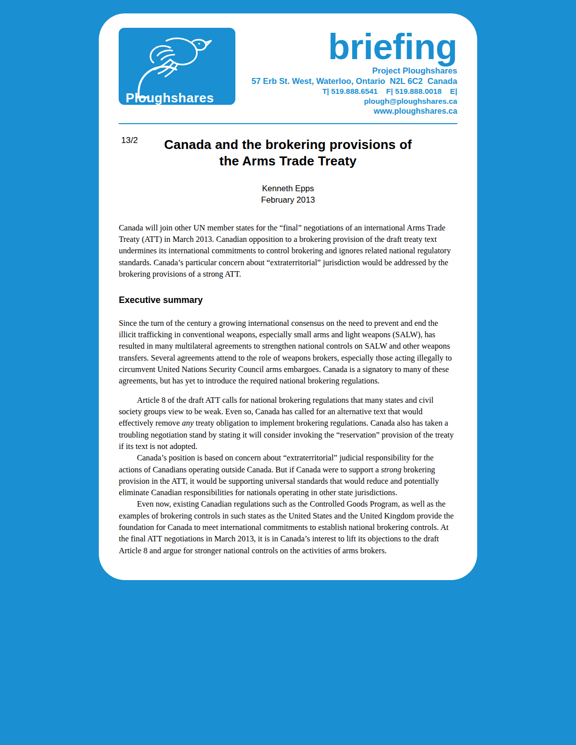Ploughshares
briefing
Project Ploughshares
57 Erb St. West, Waterloo, Ontario N2L 6C2 Canada
T| 519.888.6541 F| 519.888.0018 E| plough@ploughshares.ca
www.ploughshares.ca
13/2
Canada and the brokering provisions of
the Arms Trade Treaty
Kenneth Epps
February 2013
Canada will join other UN member states for the “final” negotiations of an international Arms Trade Treaty (ATT) in March 2013. Canadian opposition to a brokering provision of the draft treaty text undermines its international commitments to control brokering and ignores related national regulatory standards. Canada’s particular concern about “extraterritorial” jurisdiction would be addressed by the brokering provisions of a strong ATT.
Executive summary
Since the turn of the century a growing international consensus on the need to prevent and end the illicit trafficking in conventional weapons, especially small arms and light weapons (SALW), has resulted in many multilateral agreements to strengthen national controls on SALW and other weapons transfers. Several agreements attend to the role of weapons brokers, especially those acting illegally to circumvent United Nations Security Council arms embargoes. Canada is a signatory to many of these agreements, but has yet to introduce the required national brokering regulations.
Article 8 of the draft ATT calls for national brokering regulations that many states and civil society groups view to be weak. Even so, Canada has called for an alternative text that would effectively remove any treaty obligation to implement brokering regulations. Canada also has taken a troubling negotiation stand by stating it will consider invoking the “reservation” provision of the treaty if its text is not adopted.
Canada’s position is based on concern about “extraterritorial” judicial responsibility for the actions of Canadians operating outside Canada. But if Canada were to support a strong brokering provision in the ATT, it would be supporting universal standards that would reduce and potentially eliminate Canadian responsibilities for nationals operating in other state jurisdictions.
Even now, existing Canadian regulations such as the Controlled Goods Program, as well as the examples of brokering controls in such states as the United States and the United Kingdom provide the foundation for Canada to meet international commitments to establish national brokering controls. At the final ATT negotiations in March 2013, it is in Canada’s interest to lift its objections to the draft Article 8 and argue for stronger national controls on the activities of arms brokers.